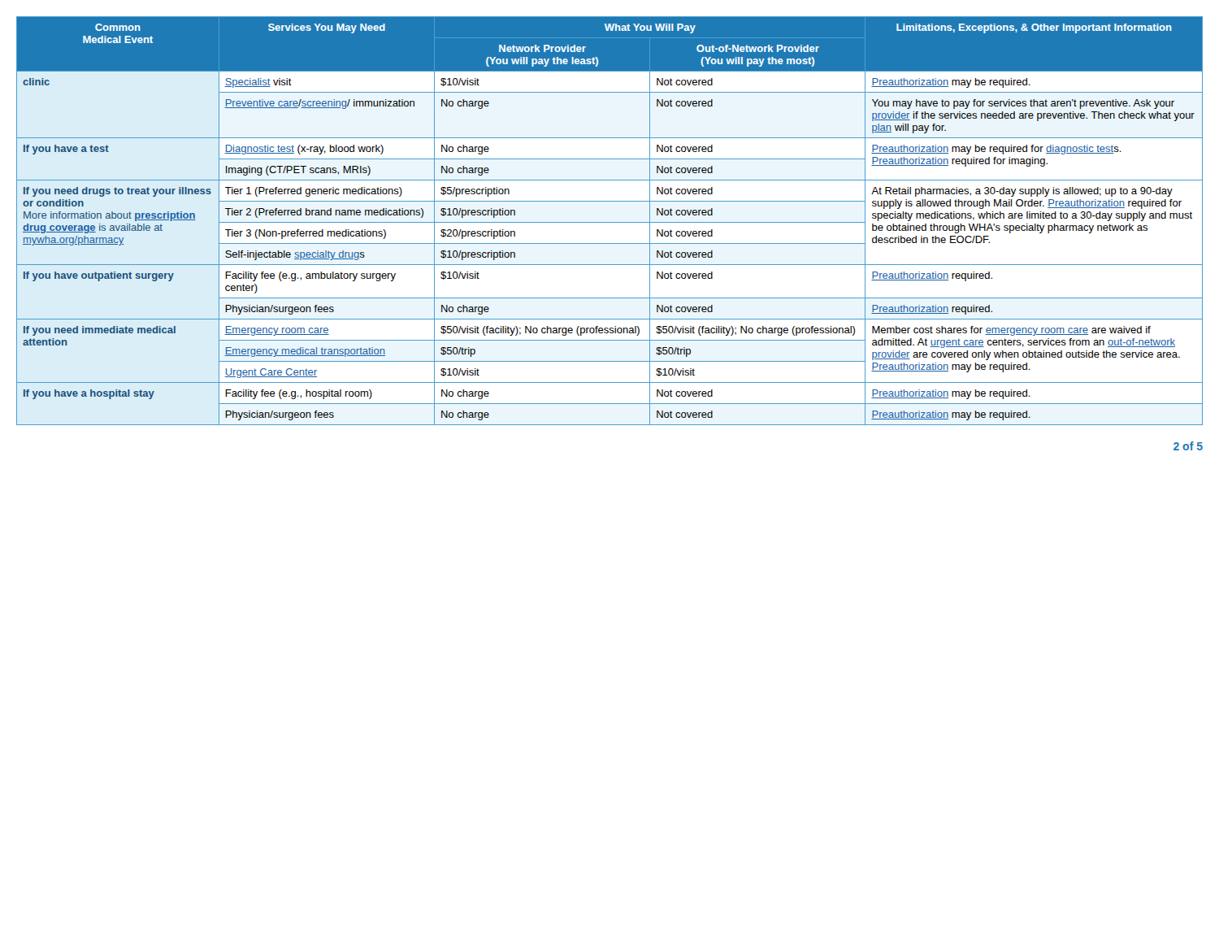| Common Medical Event | Services You May Need | What You Will Pay | Limitations, Exceptions, & Other Important Information |
| --- | --- | --- | --- |
| Network Provider (You will pay the least) | Out-of-Network Provider (You will pay the most) |
| clinic | Specialist visit | $10/visit | Not covered | Preauthorization may be required. |
| Preventive care / screening / immunization | No charge | Not covered | You may have to pay for services that aren't preventive. Ask your provider if the services needed are preventive. Then check what your plan will pay for. |
| If you have a test | Diagnostic test (x-ray, blood work) | No charge | Not covered | Preauthorization may be required for diagnostic test s. Preauthorization required for imaging. |
| Imaging (CT/PET scans, MRIs) | No charge | Not covered |
| If you need drugs to treat your illness or condition More information about prescription drug coverage is available at mywha.org/pharmacy | Tier 1 (Preferred generic medications) | $5/prescription | Not covered | At Retail pharmacies, a 30-day supply is allowed; up to a 90-day supply is allowed through Mail Order. Preauthorization required for specialty medications, which are limited to a 30-day supply and must be obtained through WHA's specialty pharmacy network as described in the EOC/DF. |
| Tier 2 (Preferred brand name medications) | $10/prescription | Not covered |
| Tier 3 (Non-preferred medications) | $20/prescription | Not covered |
| Self-injectable specialty drug s | $10/prescription | Not covered |
| If you have outpatient surgery | Facility fee (e.g., ambulatory surgery center) | $10/visit | Not covered | Preauthorization required. |
| Physician/surgeon fees | No charge | Not covered | Preauthorization required. |
| If you need immediate medical attention | Emergency room care | $50/visit (facility); No charge (professional) | $50/visit (facility); No charge (professional) | Member cost shares for emergency room care are waived if admitted. At urgent care centers, services from an out-of-network provider are covered only when obtained outside the service area. Preauthorization may be required. |
| Emergency medical transportation | $50/trip | $50/trip |
| Urgent Care Center | $10/visit | $10/visit |
| If you have a hospital stay | Facility fee (e.g., hospital room) | No charge | Not covered | Preauthorization may be required. |
| Physician/surgeon fees | No charge | Not covered | Preauthorization may be required. |
2 of 5